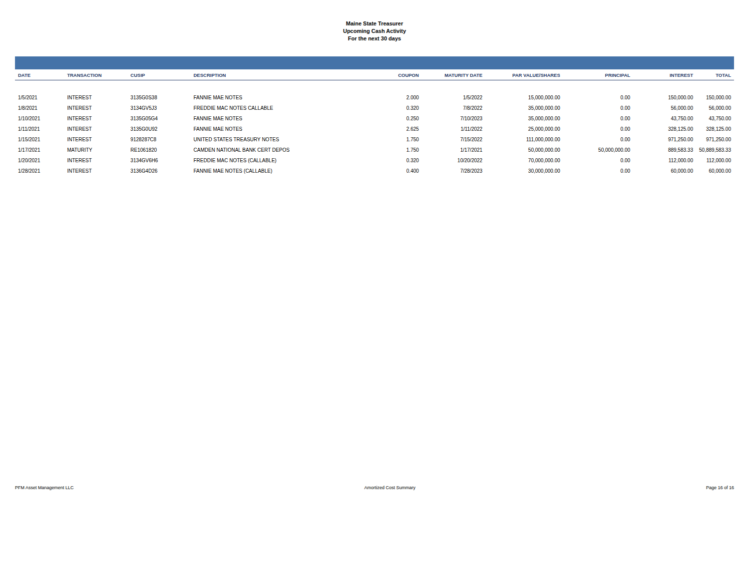Maine State Treasurer
Upcoming Cash Activity
For the next 30 days
| DATE | TRANSACTION | CUSIP | DESCRIPTION | COUPON | MATURITY DATE | PAR VALUE/SHARES | PRINCIPAL | INTEREST | TOTAL |
| --- | --- | --- | --- | --- | --- | --- | --- | --- | --- |
| 1/5/2021 | INTEREST | 3135G0S38 | FANNIE MAE NOTES | 2.000 | 1/5/2022 | 15,000,000.00 | 0.00 | 150,000.00 | 150,000.00 |
| 1/8/2021 | INTEREST | 3134GV5J3 | FREDDIE MAC NOTES CALLABLE | 0.320 | 7/8/2022 | 35,000,000.00 | 0.00 | 56,000.00 | 56,000.00 |
| 1/10/2021 | INTEREST | 3135G05G4 | FANNIE MAE NOTES | 0.250 | 7/10/2023 | 35,000,000.00 | 0.00 | 43,750.00 | 43,750.00 |
| 1/11/2021 | INTEREST | 3135G0U92 | FANNIE MAE NOTES | 2.625 | 1/11/2022 | 25,000,000.00 | 0.00 | 328,125.00 | 328,125.00 |
| 1/15/2021 | INTEREST | 9128287C8 | UNITED STATES TREASURY NOTES | 1.750 | 7/15/2022 | 111,000,000.00 | 0.00 | 971,250.00 | 971,250.00 |
| 1/17/2021 | MATURITY | RE1061820 | CAMDEN NATIONAL BANK CERT DEPOS | 1.750 | 1/17/2021 | 50,000,000.00 | 50,000,000.00 | 889,583.33 | 50,889,583.33 |
| 1/20/2021 | INTEREST | 3134GV6H6 | FREDDIE MAC NOTES (CALLABLE) | 0.320 | 10/20/2022 | 70,000,000.00 | 0.00 | 112,000.00 | 112,000.00 |
| 1/28/2021 | INTEREST | 3136G4D26 | FANNIE MAE NOTES (CALLABLE) | 0.400 | 7/28/2023 | 30,000,000.00 | 0.00 | 60,000.00 | 60,000.00 |
PFM Asset Management LLC Page 16 of 16
Amortized Cost Summary